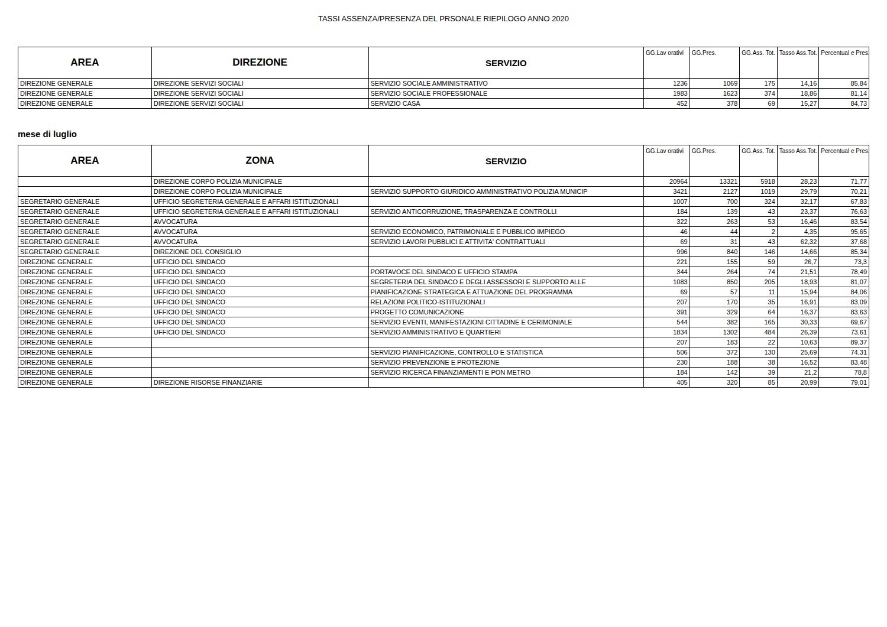TASSI ASSENZA/PRESENZA DEL PRSONALE RIEPILOGO ANNO 2020
| AREA | DIREZIONE | SERVIZIO | GG.Lav orativi | GG.Pres. | GG.Ass. Tot. | Tasso Ass.Tot. | Percentual e Pres. |
| --- | --- | --- | --- | --- | --- | --- | --- |
| DIREZIONE GENERALE | DIREZIONE SERVIZI SOCIALI | SERVIZIO SOCIALE AMMINISTRATIVO | 1236 | 1069 | 175 | 14,16 | 85,84 |
| DIREZIONE GENERALE | DIREZIONE SERVIZI SOCIALI | SERVIZIO SOCIALE PROFESSIONALE | 1983 | 1623 | 374 | 18,86 | 81,14 |
| DIREZIONE GENERALE | DIREZIONE SERVIZI SOCIALI | SERVIZIO CASA | 452 | 378 | 69 | 15,27 | 84,73 |
mese di luglio
| AREA | ZONA | SERVIZIO | GG.Lav orativi | GG.Pres. | GG.Ass. Tot. | Tasso Ass.Tot. | Percentual e Pres. |
| --- | --- | --- | --- | --- | --- | --- | --- |
| | DIREZIONE CORPO POLIZIA MUNICIPALE | | 20964 | 13321 | 5918 | 28,23 | 71,77 |
| | DIREZIONE CORPO POLIZIA MUNICIPALE | SERVIZIO SUPPORTO GIURIDICO AMMINISTRATIVO POLIZIA MUNICIP | 3421 | 2127 | 1019 | 29,79 | 70,21 |
| SEGRETARIO GENERALE | UFFICIO SEGRETERIA GENERALE E AFFARI ISTITUZIONALI | | 1007 | 700 | 324 | 32,17 | 67,83 |
| SEGRETARIO GENERALE | UFFICIO SEGRETERIA GENERALE E AFFARI ISTITUZIONALI | SERVIZIO ANTICORRUZIONE, TRASPARENZA E CONTROLLI | 184 | 139 | 43 | 23,37 | 76,63 |
| SEGRETARIO GENERALE | AVVOCATURA | | 322 | 263 | 53 | 16,46 | 83,54 |
| SEGRETARIO GENERALE | AVVOCATURA | SERVIZIO ECONOMICO, PATRIMONIALE E PUBBLICO IMPIEGO | 46 | 44 | 2 | 4,35 | 95,65 |
| SEGRETARIO GENERALE | AVVOCATURA | SERVIZIO LAVORI PUBBLICI E ATTIVITA' CONTRATTUALI | 69 | 31 | 43 | 62,32 | 37,68 |
| SEGRETARIO GENERALE | DIREZIONE DEL CONSIGLIO | | 996 | 840 | 146 | 14,66 | 85,34 |
| DIREZIONE GENERALE | UFFICIO DEL SINDACO | | 221 | 155 | 59 | 26,7 | 73,3 |
| DIREZIONE GENERALE | UFFICIO DEL SINDACO | PORTAVOCE DEL SINDACO E UFFICIO STAMPA | 344 | 264 | 74 | 21,51 | 78,49 |
| DIREZIONE GENERALE | UFFICIO DEL SINDACO | SEGRETERIA DEL SINDACO E DEGLI ASSESSORI E SUPPORTO ALLE | 1083 | 850 | 205 | 18,93 | 81,07 |
| DIREZIONE GENERALE | UFFICIO DEL SINDACO | PIANIFICAZIONE STRATEGICA E ATTUAZIONE DEL PROGRAMMA | 69 | 57 | 11 | 15,94 | 84,06 |
| DIREZIONE GENERALE | UFFICIO DEL SINDACO | RELAZIONI POLITICO-ISTITUZIONALI | 207 | 170 | 35 | 16,91 | 83,09 |
| DIREZIONE GENERALE | UFFICIO DEL SINDACO | PROGETTO COMUNICAZIONE | 391 | 329 | 64 | 16,37 | 83,63 |
| DIREZIONE GENERALE | UFFICIO DEL SINDACO | SERVIZIO EVENTI, MANIFESTAZIONI CITTADINE E CERIMONIALE | 544 | 382 | 165 | 30,33 | 69,67 |
| DIREZIONE GENERALE | UFFICIO DEL SINDACO | SERVIZIO AMMINISTRATIVO E QUARTIERI | 1834 | 1302 | 484 | 26,39 | 73,61 |
| DIREZIONE GENERALE | | | 207 | 183 | 22 | 10,63 | 89,37 |
| DIREZIONE GENERALE | | SERVIZIO PIANIFICAZIONE, CONTROLLO E STATISTICA | 506 | 372 | 130 | 25,69 | 74,31 |
| DIREZIONE GENERALE | | SERVIZIO PREVENZIONE E PROTEZIONE | 230 | 188 | 38 | 16,52 | 83,48 |
| DIREZIONE GENERALE | | SERVIZIO RICERCA FINANZIAMENTI E PON METRO | 184 | 142 | 39 | 21,2 | 78,8 |
| DIREZIONE GENERALE | DIREZIONE RISORSE FINANZIARIE | | 405 | 320 | 85 | 20,99 | 79,01 |